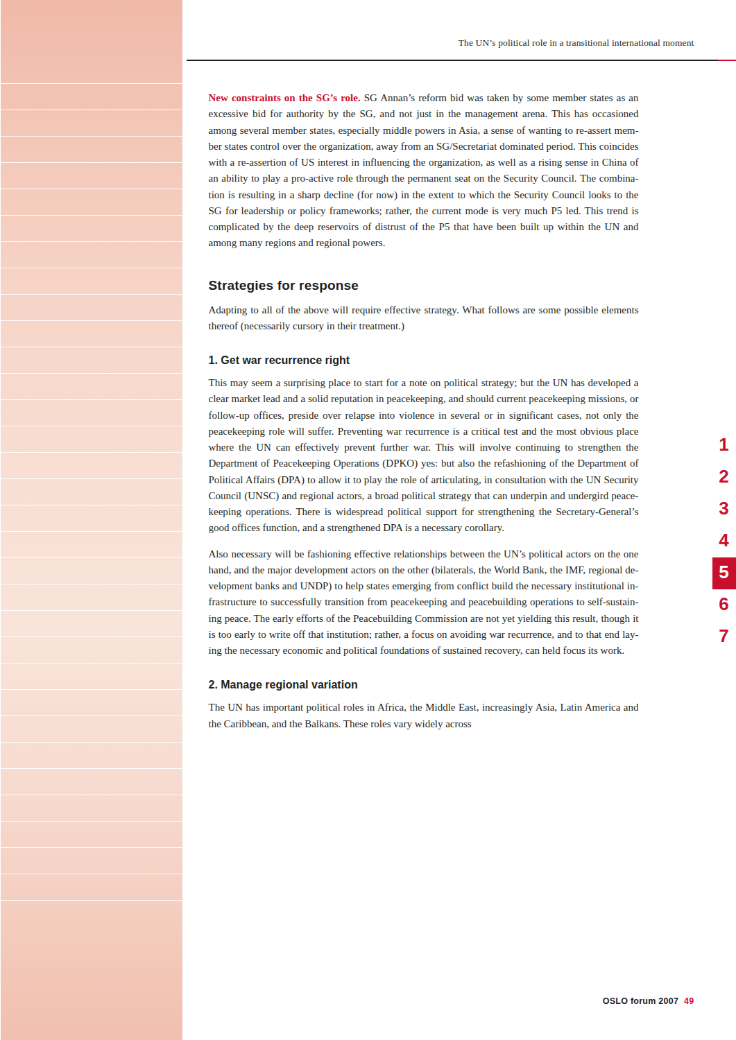The UN’s political role in a transitional international moment
New constraints on the SG’s role. SG Annan’s reform bid was taken by some member states as an excessive bid for authority by the SG, and not just in the management arena. This has occasioned among several member states, especially middle powers in Asia, a sense of wanting to re-assert member states control over the organization, away from an SG/Secretariat dominated period. This coincides with a re-assertion of US interest in influencing the organization, as well as a rising sense in China of an ability to play a pro-active role through the permanent seat on the Security Council. The combination is resulting in a sharp decline (for now) in the extent to which the Security Council looks to the SG for leadership or policy frameworks; rather, the current mode is very much P5 led. This trend is complicated by the deep reservoirs of distrust of the P5 that have been built up within the UN and among many regions and regional powers.
Strategies for response
Adapting to all of the above will require effective strategy. What follows are some possible elements thereof (necessarily cursory in their treatment.)
1. Get war recurrence right
This may seem a surprising place to start for a note on political strategy; but the UN has developed a clear market lead and a solid reputation in peacekeeping, and should current peacekeeping missions, or follow-up offices, preside over relapse into violence in several or in significant cases, not only the peacekeeping role will suffer. Preventing war recurrence is a critical test and the most obvious place where the UN can effectively prevent further war. This will involve continuing to strengthen the Department of Peacekeeping Operations (DPKO) yes: but also the refashioning of the Department of Political Affairs (DPA) to allow it to play the role of articulating, in consultation with the UN Security Council (UNSC) and regional actors, a broad political strategy that can underpin and undergird peacekeeping operations. There is widespread political support for strengthening the Secretary-General’s good offices function, and a strengthened DPA is a necessary corollary.
Also necessary will be fashioning effective relationships between the UN’s political actors on the one hand, and the major development actors on the other (bilaterals, the World Bank, the IMF, regional development banks and UNDP) to help states emerging from conflict build the necessary institutional infrastructure to successfully transition from peacekeeping and peacebuilding operations to self-sustaining peace. The early efforts of the Peacebuilding Commission are not yet yielding this result, though it is too early to write off that institution; rather, a focus on avoiding war recurrence, and to that end laying the necessary economic and political foundations of sustained recovery, can held focus its work.
2. Manage regional variation
The UN has important political roles in Africa, the Middle East, increasingly Asia, Latin America and the Caribbean, and the Balkans. These roles vary widely across
1
2
3
4
5
6
7
OSLO forum 200749